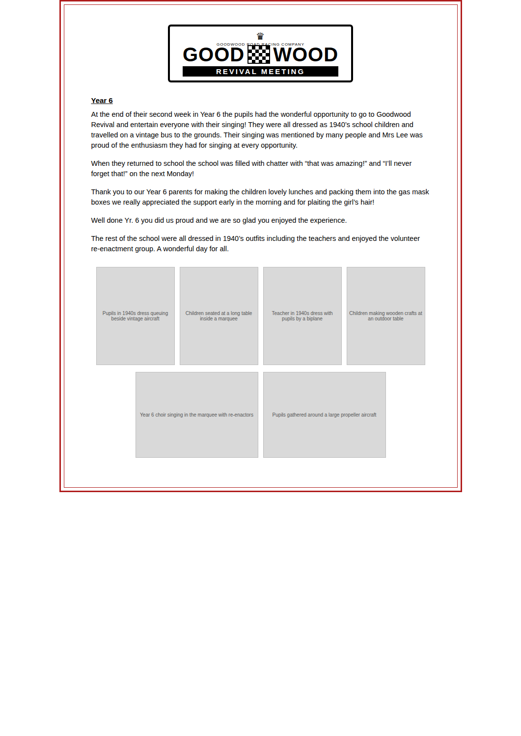♛
GOODWOOD ROAD RACING COMPANY
GOOD WOOD
REVIVAL MEETING
Year 6
At the end of their second week in Year 6 the pupils had the wonderful opportunity to go to Goodwood Revival and entertain everyone with their singing! They were all dressed as 1940’s school children and travelled on a vintage bus to the grounds. Their singing was mentioned by many people and Mrs Lee was proud of the enthusiasm they had for singing at every opportunity.
When they returned to school the school was filled with chatter with “that was amazing!” and “I’ll never forget that!” on the next Monday!
Thank you to our Year 6 parents for making the children lovely lunches and packing them into the gas mask boxes we really appreciated the support early in the morning and for plaiting the girl’s hair!
Well done Yr. 6 you did us proud and we are so glad you enjoyed the experience.
The rest of the school were all dressed in 1940’s outfits including the teachers and enjoyed the volunteer re-enactment group. A wonderful day for all.
Pupils in 1940s dress queuing beside vintage aircraft
Children seated at a long table inside a marquee
Teacher in 1940s dress with pupils by a biplane
Children making wooden crafts at an outdoor table
Year 6 choir singing in the marquee with re-enactors
Pupils gathered around a large propeller aircraft